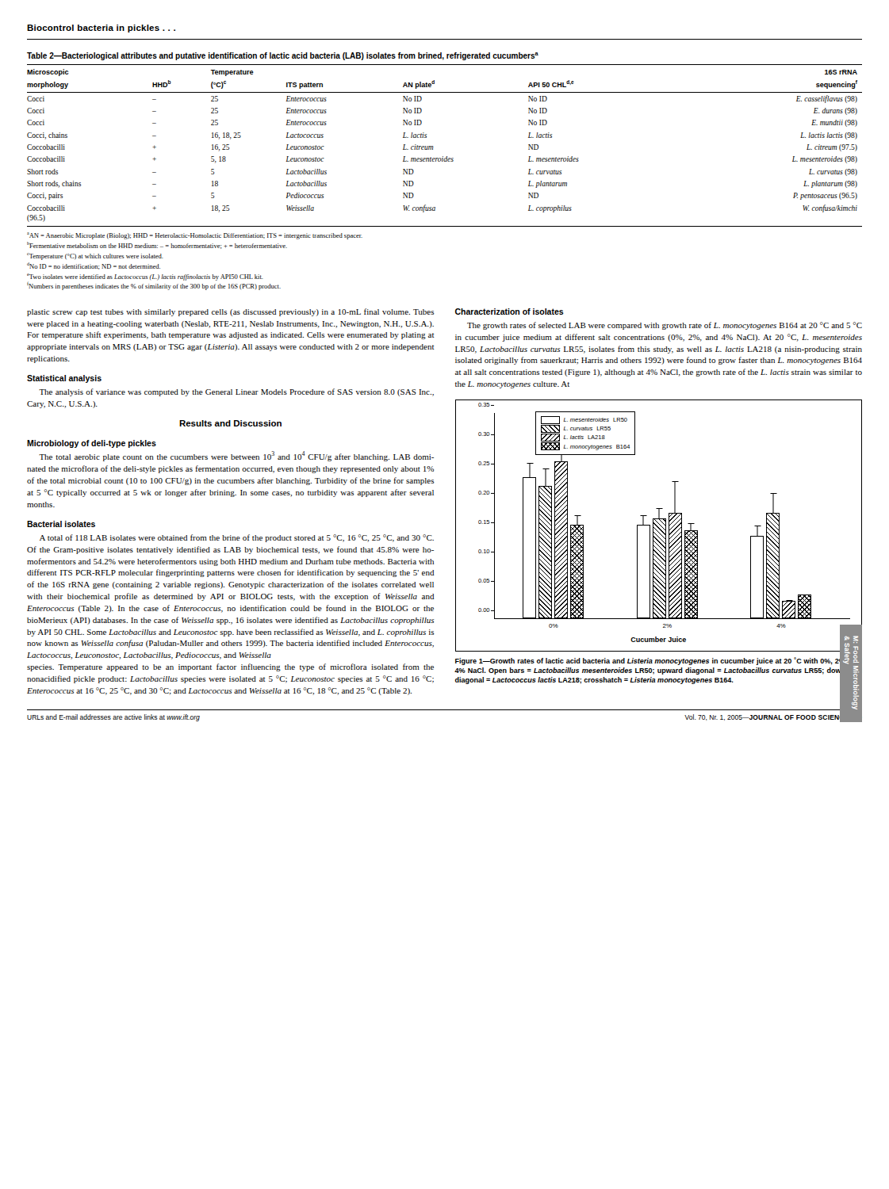Biocontrol bacteria in pickles . . .
Table 2—Bacteriological attributes and putative identification of lactic acid bacteria (LAB) isolates from brined, refrigerated cucumbersa
| Microscopic | | Temperature | | | | 16S rRNA |
| --- | --- | --- | --- | --- | --- | --- |
| morphology | HHD b | (°C) c | ITS pattern | AN plate d | API 50 CHL d,e | sequencing f |
| Cocci | – | 25 | Enterococcus | No ID | No ID | E. casseliflavus (98) |
| Cocci | – | 25 | Enterococcus | No ID | No ID | E. durans (98) |
| Cocci | – | 25 | Enterococcus | No ID | No ID | E. mundtii (98) |
| Cocci, chains | – | 16, 18, 25 | Lactococcus | L. lactis | L. lactis | L. lactis lactis (98) |
| Coccobacilli | + | 16, 25 | Leuconostoc | L. citreum | ND | L. citreum (97.5) |
| Coccobacilli | + | 5, 18 | Leuconostoc | L. mesenteroides | L. mesenteroides | L. mesenteroides (98) |
| Short rods | – | 5 | Lactobacillus | ND | L. curvatus | L. curvatus (98) |
| Short rods, chains | – | 18 | Lactobacillus | ND | L. plantarum | L. plantarum (98) |
| Cocci, pairs | – | 5 | Pediococcus | ND | ND | P. pentosaceus (96.5) |
| Coccobacilli (96.5) | + | 18, 25 | Weissella | W. confusa | L. coprophilus | W. confusa/kimchi |
aAN = Anaerobic Microplate (Biolog); HHD = Heterolactic-Homolactic Differentiation; ITS = intergenic transcribed spacer.
bFermentative metabolism on the HHD medium: – = homofermentative; + = heterofermentative.
cTemperature (°C) at which cultures were isolated.
dNo ID = no identification; ND = not determined.
eTwo isolates were identified as Lactococcus (L.) lactis raffinolactis by API50 CHL kit.
fNumbers in parentheses indicates the % of similarity of the 300 bp of the 16S (PCR) product.
plastic screw cap test tubes with similarly prepared cells (as discussed previously) in a 10-mL final volume. Tubes were placed in a heating-cooling waterbath (Neslab, RTE-211, Neslab Instruments, Inc., Newington, N.H., U.S.A.). For temperature shift experiments, bath temperature was adjusted as indicated. Cells were enumerated by plating at appropriate intervals on MRS (LAB) or TSG agar (Listeria). All assays were conducted with 2 or more independent replications.
Statistical analysis
The analysis of variance was computed by the General Linear Models Procedure of SAS version 8.0 (SAS Inc., Cary, N.C., U.S.A.).
Results and Discussion
Microbiology of deli-type pickles
The total aerobic plate count on the cucumbers were between 103 and 104 CFU/g after blanching. LAB dominated the microflora of the deli-style pickles as fermentation occurred, even though they represented only about 1% of the total microbial count (10 to 100 CFU/g) in the cucumbers after blanching. Turbidity of the brine for samples at 5 °C typically occurred at 5 wk or longer after brining. In some cases, no turbidity was apparent after several months.
Bacterial isolates
A total of 118 LAB isolates were obtained from the brine of the product stored at 5 °C, 16 °C, 25 °C, and 30 °C. Of the Gram-positive isolates tentatively identified as LAB by biochemical tests, we found that 45.8% were homofermentors and 54.2% were heterofermentors using both HHD medium and Durham tube methods. Bacteria with different ITS PCR-RFLP molecular fingerprinting patterns were chosen for identification by sequencing the 5' end of the 16S rRNA gene (containing 2 variable regions). Genotypic characterization of the isolates correlated well with their biochemical profile as determined by API or BIOLOG tests, with the exception of Weissella and Enterococcus (Table 2). In the case of Enterococcus, no identification could be found in the BIOLOG or the bioMerieux (API) databases. In the case of Weissella spp., 16 isolates were identified as Lactobacillus coprophillus by API 50 CHL. Some Lactobacillus and Leuconostoc spp. have been reclassified as Weissella, and L. coprohillus is now known as Weissella confusa (Paludan-Muller and others 1999). The bacteria identified included Enterococcus, Lactococcus, Leuconostoc, Lactobacillus, Pediococcus, and Weissella
species. Temperature appeared to be an important factor influencing the type of microflora isolated from the nonacidified pickle product: Lactobacillus species were isolated at 5 °C; Leuconostoc species at 5 °C and 16 °C; Enterococcus at 16 °C, 25 °C, and 30 °C; and Lactococcus and Weissella at 16 °C, 18 °C, and 25 °C (Table 2).
Characterization of isolates
The growth rates of selected LAB were compared with growth rate of L. monocytogenes B164 at 20 °C and 5 °C in cucumber juice medium at different salt concentrations (0%, 2%, and 4% NaCl). At 20 °C, L. mesenteroides LR50, Lactobacillus curvatus LR55, isolates from this study, as well as L. lactis LA218 (a nisin-producing strain isolated originally from sauerkraut; Harris and others 1992) were found to grow faster than L. monocytogenes B164 at all salt concentrations tested (Figure 1), although at 4% NaCl, the growth rate of the L. lactis strain was similar to the L. monocytogenes culture. At
L. mesenteroides LR50
L. curvatus LR55
L. lactis LA218
L. monocytogenes B164
0.35
0.30
0.25
0.20
0.15
0.10
0.05
0.00
0%
2%
4%
Cucumber Juice
Figure 1—Growth rates of lactic acid bacteria and Listeria monocytogenes in cucumber juice at 20 ˚C with 0%, 2%, and 4% NaCl. Open bars = Lactobacillus mesenteroides LR50; upward diagonal = Lactobacillus curvatus LR55; downward diagonal = Lactococcus lactis LA218; crosshatch = Listeria monocytogenes B164.
M: Food Microbiology & Safety
URLs and E-mail addresses are active links at www.ift.org
Vol. 70, Nr. 1, 2005—JOURNAL OF FOOD SCIENCE M9